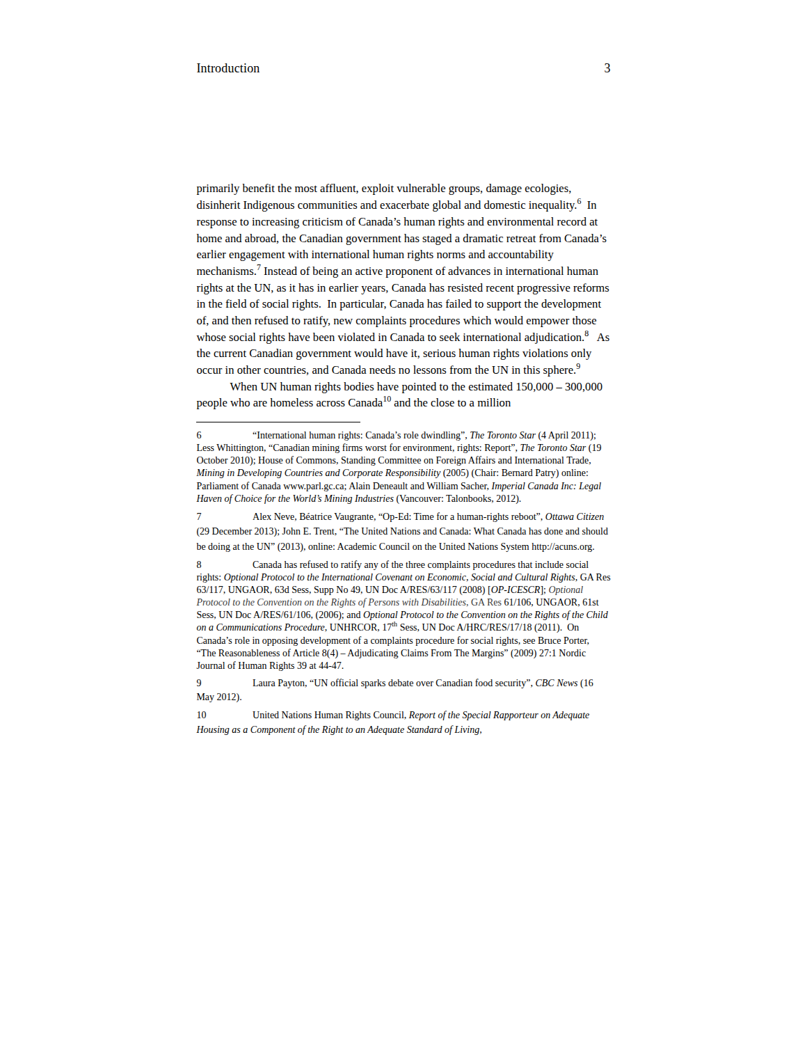Introduction 3
primarily benefit the most affluent, exploit vulnerable groups, damage ecologies, disinherit Indigenous communities and exacerbate global and domestic inequality.6 In response to increasing criticism of Canada’s human rights and environmental record at home and abroad, the Canadian government has staged a dramatic retreat from Canada’s earlier engagement with international human rights norms and accountability mechanisms.7 Instead of being an active proponent of advances in international human rights at the UN, as it has in earlier years, Canada has resisted recent progressive reforms in the field of social rights. In particular, Canada has failed to support the development of, and then refused to ratify, new complaints procedures which would empower those whose social rights have been violated in Canada to seek international adjudication.8 As the current Canadian government would have it, serious human rights violations only occur in other countries, and Canada needs no lessons from the UN in this sphere.9
When UN human rights bodies have pointed to the estimated 150,000 – 300,000 people who are homeless across Canada10 and the close to a million
6 “International human rights: Canada’s role dwindling”, The Toronto Star (4 April 2011); Less Whittington, “Canadian mining firms worst for environment, rights: Report”, The Toronto Star (19 October 2010); House of Commons, Standing Committee on Foreign Affairs and International Trade, Mining in Developing Countries and Corporate Responsibility (2005) (Chair: Bernard Patry) online: Parliament of Canada www.parl.gc.ca; Alain Deneault and William Sacher, Imperial Canada Inc: Legal Haven of Choice for the World’s Mining Industries (Vancouver: Talonbooks, 2012).
7 Alex Neve, Béatrice Vaugrante, “Op-Ed: Time for a human-rights reboot”, Ottawa Citizen (29 December 2013); John E. Trent, “The United Nations and Canada: What Canada has done and should be doing at the UN” (2013), online: Academic Council on the United Nations System http://acuns.org.
8 Canada has refused to ratify any of the three complaints procedures that include social rights: Optional Protocol to the International Covenant on Economic, Social and Cultural Rights, GA Res 63/117, UNGAOR, 63d Sess, Supp No 49, UN Doc A/RES/63/117 (2008) [OP-ICESCR]; Optional Protocol to the Convention on the Rights of Persons with Disabilities, GA Res 61/106, UNGAOR, 61st Sess, UN Doc A/RES/61/106, (2006); and Optional Protocol to the Convention on the Rights of the Child on a Communications Procedure, UNHRCOR, 17th Sess, UN Doc A/HRC/RES/17/18 (2011). On Canada’s role in opposing development of a complaints procedure for social rights, see Bruce Porter, “The Reasonableness of Article 8(4) – Adjudicating Claims From The Margins” (2009) 27:1 Nordic Journal of Human Rights 39 at 44-47.
9 Laura Payton, “UN official sparks debate over Canadian food security”, CBC News (16 May 2012).
10 United Nations Human Rights Council, Report of the Special Rapporteur on Adequate Housing as a Component of the Right to an Adequate Standard of Living,